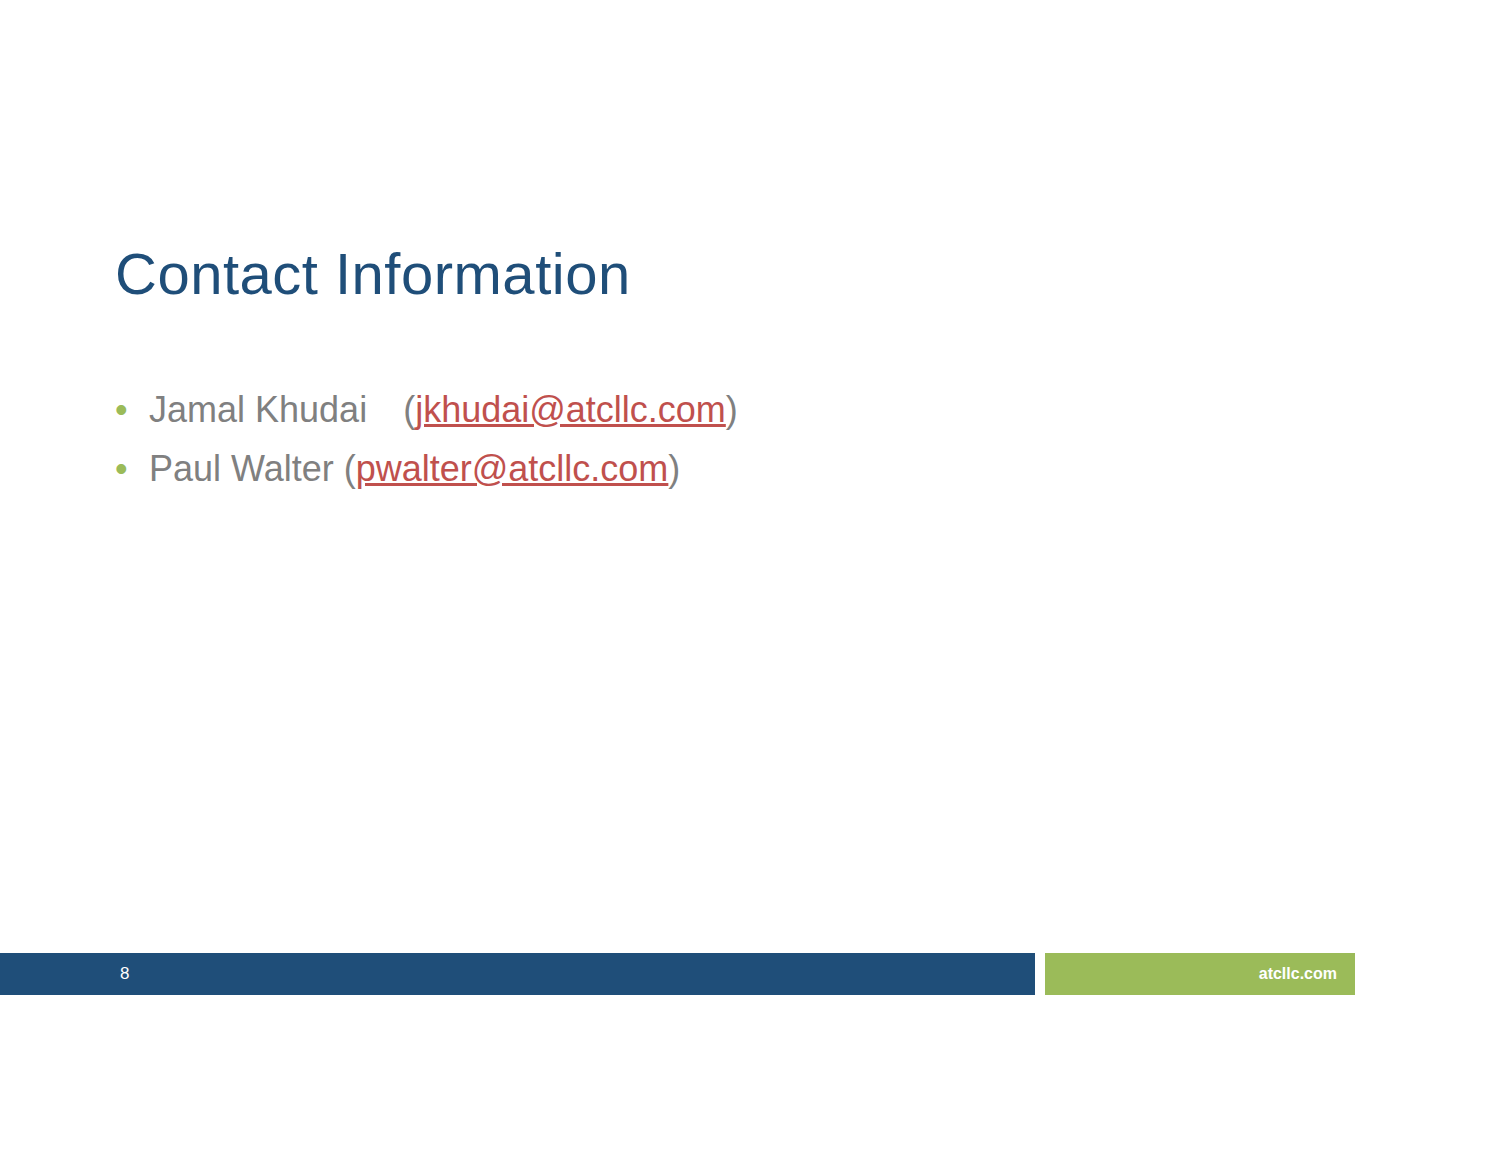Contact Information
Jamal Khudai (jkhudai@atcllc.com)
Paul Walter (pwalter@atcllc.com)
8
atcllc.com